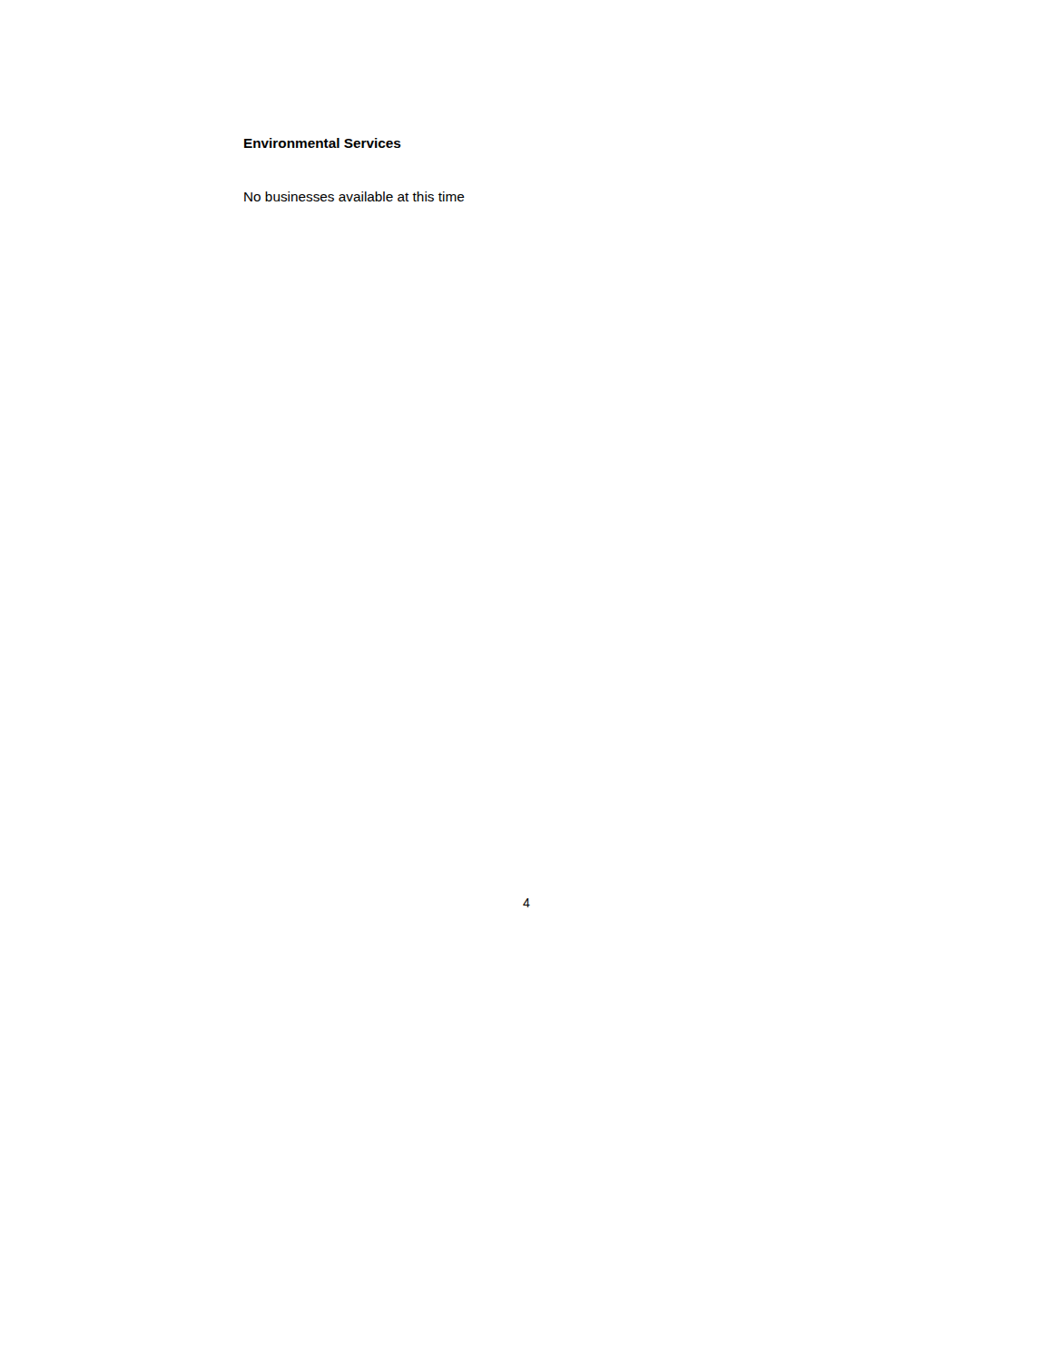Environmental Services
No businesses available at this time
4